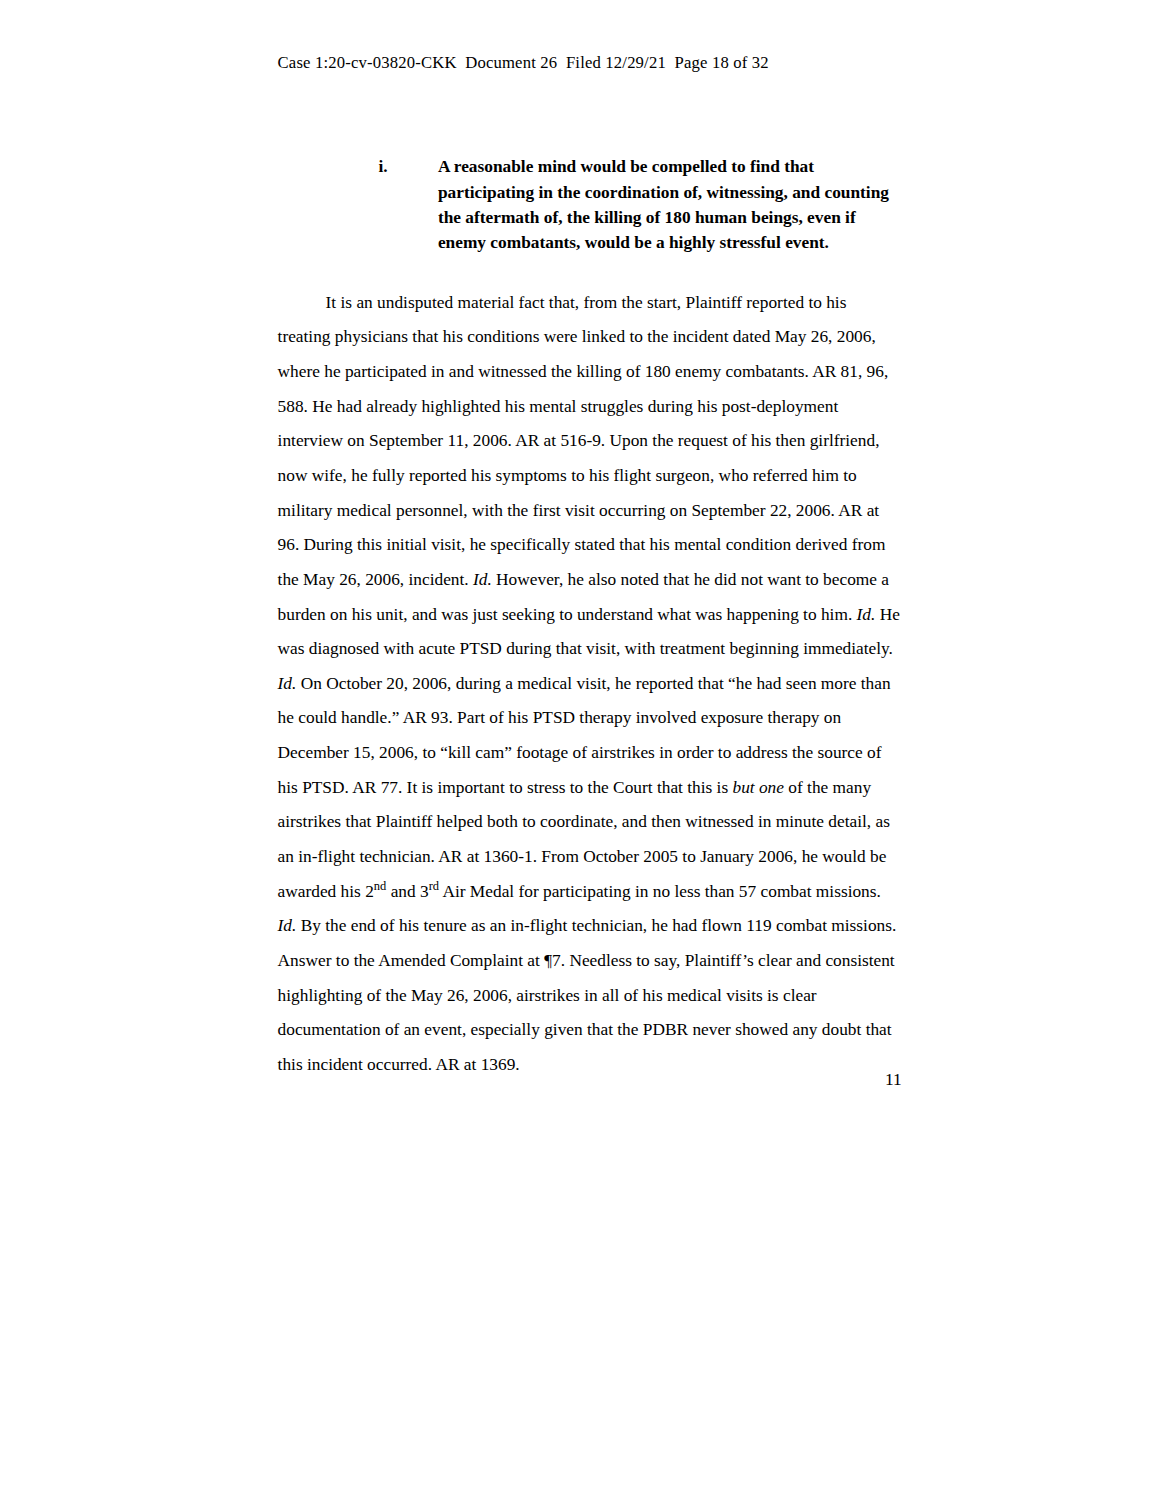Case 1:20-cv-03820-CKK Document 26 Filed 12/29/21 Page 18 of 32
i. A reasonable mind would be compelled to find that participating in the coordination of, witnessing, and counting the aftermath of, the killing of 180 human beings, even if enemy combatants, would be a highly stressful event.
It is an undisputed material fact that, from the start, Plaintiff reported to his treating physicians that his conditions were linked to the incident dated May 26, 2006, where he participated in and witnessed the killing of 180 enemy combatants. AR 81, 96, 588. He had already highlighted his mental struggles during his post-deployment interview on September 11, 2006. AR at 516-9. Upon the request of his then girlfriend, now wife, he fully reported his symptoms to his flight surgeon, who referred him to military medical personnel, with the first visit occurring on September 22, 2006. AR at 96. During this initial visit, he specifically stated that his mental condition derived from the May 26, 2006, incident. Id. However, he also noted that he did not want to become a burden on his unit, and was just seeking to understand what was happening to him. Id. He was diagnosed with acute PTSD during that visit, with treatment beginning immediately. Id. On October 20, 2006, during a medical visit, he reported that “he had seen more than he could handle.” AR 93. Part of his PTSD therapy involved exposure therapy on December 15, 2006, to “kill cam” footage of airstrikes in order to address the source of his PTSD. AR 77. It is important to stress to the Court that this is but one of the many airstrikes that Plaintiff helped both to coordinate, and then witnessed in minute detail, as an in-flight technician. AR at 1360-1. From October 2005 to January 2006, he would be awarded his 2nd and 3rd Air Medal for participating in no less than 57 combat missions. Id. By the end of his tenure as an in-flight technician, he had flown 119 combat missions. Answer to the Amended Complaint at ¶7. Needless to say, Plaintiff’s clear and consistent highlighting of the May 26, 2006, airstrikes in all of his medical visits is clear documentation of an event, especially given that the PDBR never showed any doubt that this incident occurred. AR at 1369.
11